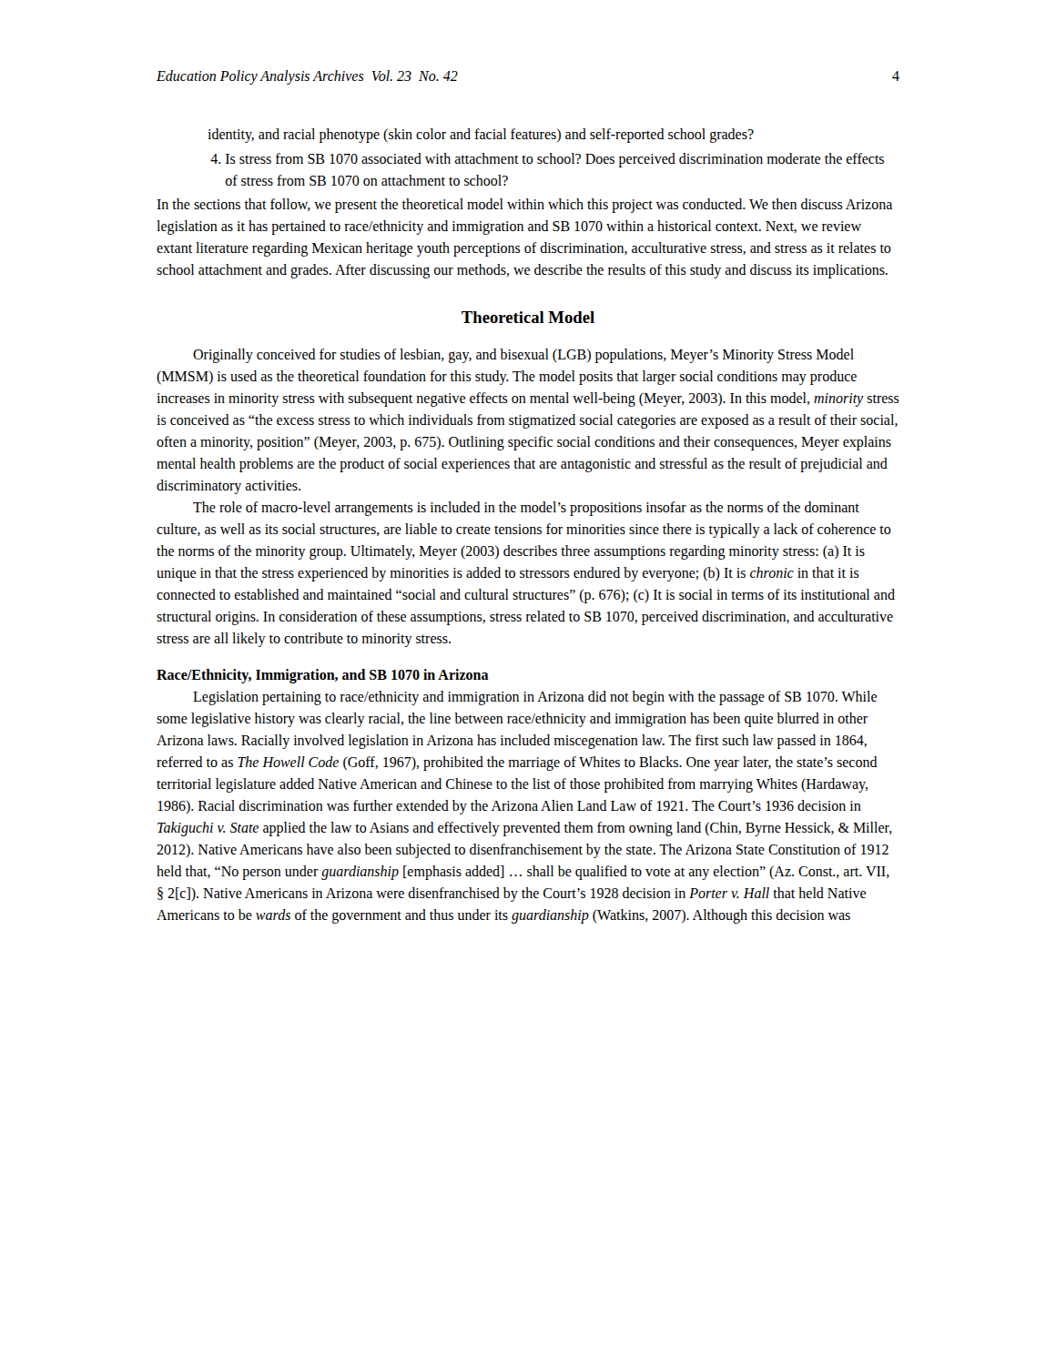Education Policy Analysis Archives Vol. 23 No. 42 4
identity, and racial phenotype (skin color and facial features) and self-reported school grades?
Is stress from SB 1070 associated with attachment to school? Does perceived discrimination moderate the effects of stress from SB 1070 on attachment to school?
In the sections that follow, we present the theoretical model within which this project was conducted. We then discuss Arizona legislation as it has pertained to race/ethnicity and immigration and SB 1070 within a historical context. Next, we review extant literature regarding Mexican heritage youth perceptions of discrimination, acculturative stress, and stress as it relates to school attachment and grades. After discussing our methods, we describe the results of this study and discuss its implications.
Theoretical Model
Originally conceived for studies of lesbian, gay, and bisexual (LGB) populations, Meyer’s Minority Stress Model (MMSM) is used as the theoretical foundation for this study. The model posits that larger social conditions may produce increases in minority stress with subsequent negative effects on mental well-being (Meyer, 2003). In this model, minority stress is conceived as “the excess stress to which individuals from stigmatized social categories are exposed as a result of their social, often a minority, position” (Meyer, 2003, p. 675). Outlining specific social conditions and their consequences, Meyer explains mental health problems are the product of social experiences that are antagonistic and stressful as the result of prejudicial and discriminatory activities.
The role of macro-level arrangements is included in the model’s propositions insofar as the norms of the dominant culture, as well as its social structures, are liable to create tensions for minorities since there is typically a lack of coherence to the norms of the minority group. Ultimately, Meyer (2003) describes three assumptions regarding minority stress: (a) It is unique in that the stress experienced by minorities is added to stressors endured by everyone; (b) It is chronic in that it is connected to established and maintained “social and cultural structures” (p. 676); (c) It is social in terms of its institutional and structural origins. In consideration of these assumptions, stress related to SB 1070, perceived discrimination, and acculturative stress are all likely to contribute to minority stress.
Race/Ethnicity, Immigration, and SB 1070 in Arizona
Legislation pertaining to race/ethnicity and immigration in Arizona did not begin with the passage of SB 1070. While some legislative history was clearly racial, the line between race/ethnicity and immigration has been quite blurred in other Arizona laws. Racially involved legislation in Arizona has included miscegenation law. The first such law passed in 1864, referred to as The Howell Code (Goff, 1967), prohibited the marriage of Whites to Blacks. One year later, the state’s second territorial legislature added Native American and Chinese to the list of those prohibited from marrying Whites (Hardaway, 1986). Racial discrimination was further extended by the Arizona Alien Land Law of 1921. The Court’s 1936 decision in Takiguchi v. State applied the law to Asians and effectively prevented them from owning land (Chin, Byrne Hessick, & Miller, 2012). Native Americans have also been subjected to disenfranchisement by the state. The Arizona State Constitution of 1912 held that, “No person under guardianship [emphasis added] … shall be qualified to vote at any election” (Az. Const., art. VII, § 2[c]). Native Americans in Arizona were disenfranchised by the Court’s 1928 decision in Porter v. Hall that held Native Americans to be wards of the government and thus under its guardianship (Watkins, 2007). Although this decision was